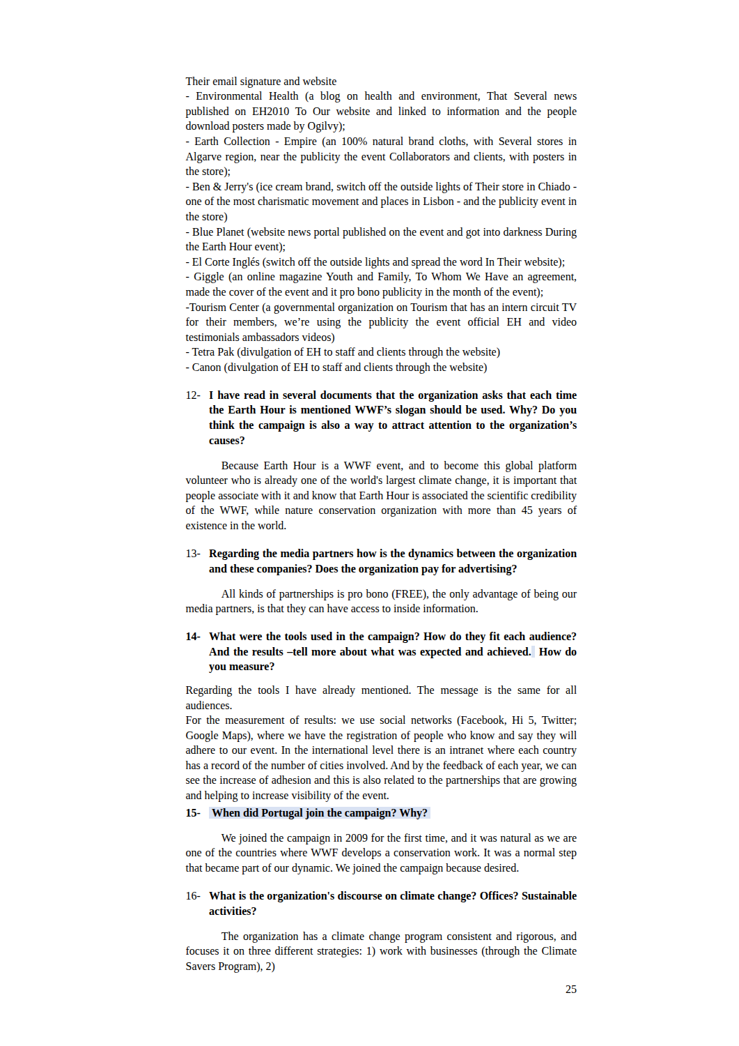Their email signature and website
- Environmental Health (a blog on health and environment, That Several news published on EH2010 To Our website and linked to information and the people download posters made by Ogilvy);
- Earth Collection - Empire (an 100% natural brand cloths, with Several stores in Algarve region, near the publicity the event Collaborators and clients, with posters in the store);
- Ben & Jerry's (ice cream brand, switch off the outside lights of Their store in Chiado - one of the most charismatic movement and places in Lisbon - and the publicity event in the store)
- Blue Planet (website news portal published on the event and got into darkness During the Earth Hour event);
- El Corte Inglés (switch off the outside lights and spread the word In Their website);
- Giggle (an online magazine Youth and Family, To Whom We Have an agreement, made the cover of the event and it pro bono publicity in the month of the event);
-Tourism Center (a governmental organization on Tourism that has an intern circuit TV for their members, we’re using the publicity the event official EH and video testimonials ambassadors videos)
- Tetra Pak (divulgation of EH to staff and clients through the website)
- Canon (divulgation of EH to staff and clients through the website)
12-
I have read in several documents that the organization asks that each time the Earth Hour is mentioned WWF’s slogan should be used. Why? Do you think the campaign is also a way to attract attention to the organization’s causes?
Because Earth Hour is a WWF event, and to become this global platform volunteer who is already one of the world's largest climate change, it is important that people associate with it and know that Earth Hour is associated the scientific credibility of the WWF, while nature conservation organization with more than 45 years of existence in the world.
13-
Regarding the media partners how is the dynamics between the organization and these companies? Does the organization pay for advertising?
All kinds of partnerships is pro bono (FREE), the only advantage of being our media partners, is that they can have access to inside information.
14-
What were the tools used in the campaign? How do they fit each audience? And the results –tell more about what was expected and achieved. How do you measure?
Regarding the tools I have already mentioned. The message is the same for all audiences.
For the measurement of results: we use social networks (Facebook, Hi 5, Twitter; Google Maps), where we have the registration of people who know and say they will adhere to our event. In the international level there is an intranet where each country has a record of the number of cities involved. And by the feedback of each year, we can see the increase of adhesion and this is also related to the partnerships that are growing and helping to increase visibility of the event.
15-
When did Portugal join the campaign? Why?
We joined the campaign in 2009 for the first time, and it was natural as we are one of the countries where WWF develops a conservation work. It was a normal step that became part of our dynamic. We joined the campaign because desired.
16-
What is the organization's discourse on climate change? Offices? Sustainable activities?
The organization has a climate change program consistent and rigorous, and focuses it on three different strategies: 1) work with businesses (through the Climate Savers Program), 2)
25